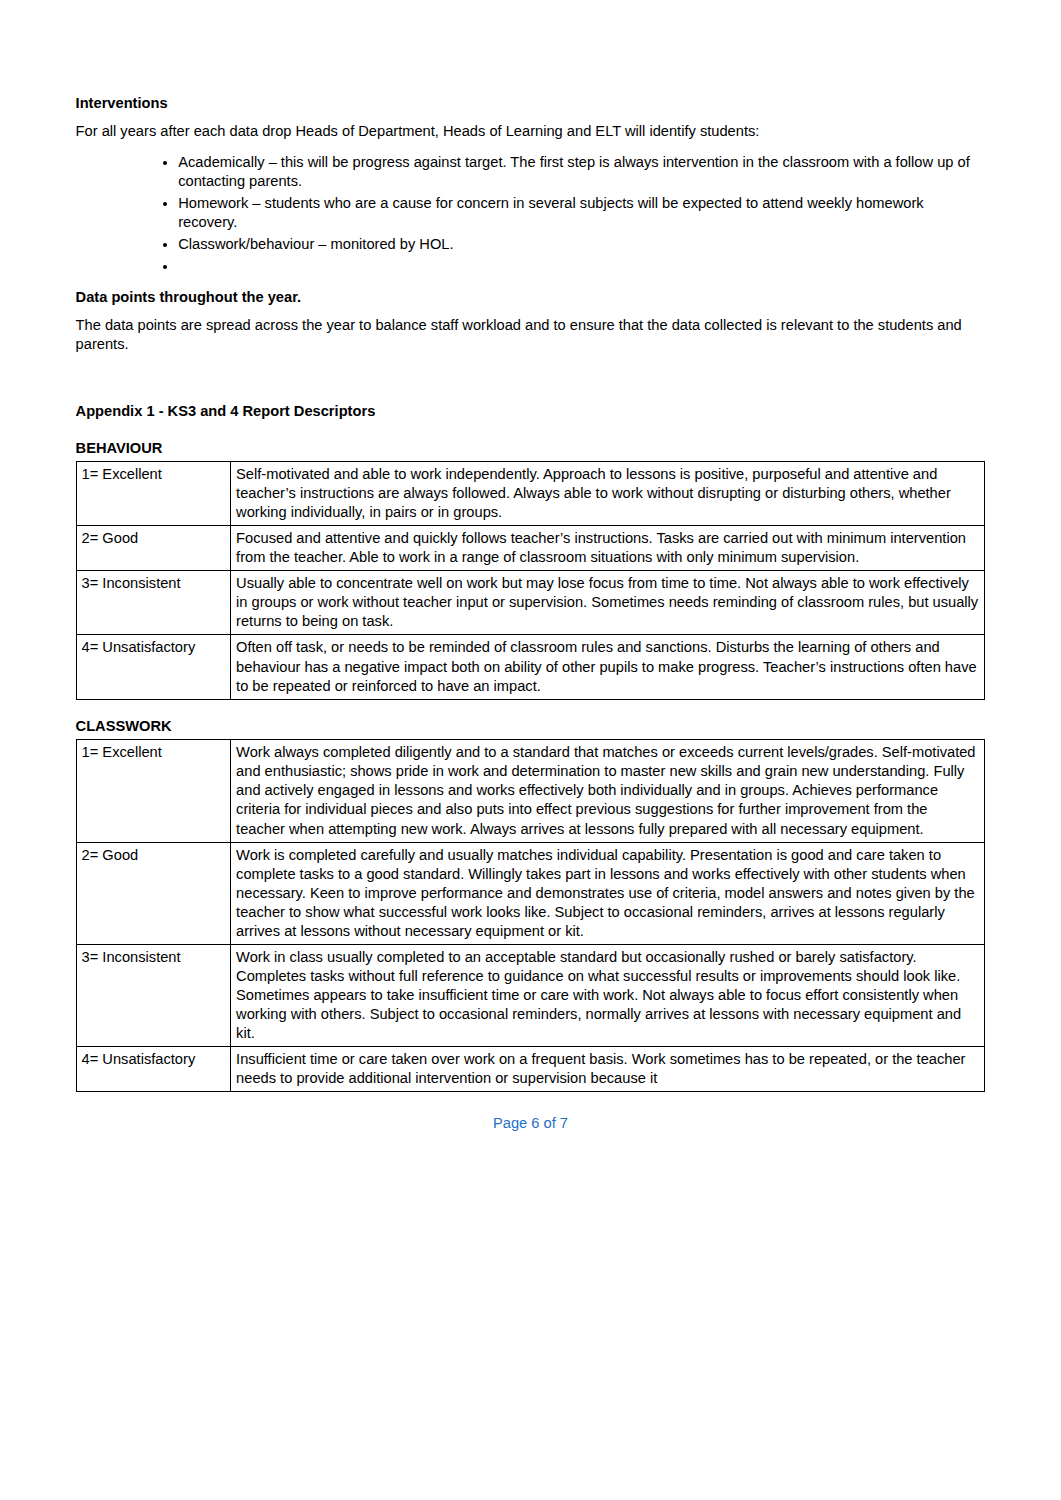Interventions
For all years after each data drop Heads of Department, Heads of Learning and ELT will identify students:
Academically – this will be progress against target. The first step is always intervention in the classroom with a follow up of contacting parents.
Homework – students who are a cause for concern in several subjects will be expected to attend weekly homework recovery.
Classwork/behaviour – monitored by HOL.
Data points throughout the year.
The data points are spread across the year to balance staff workload and to ensure that the data collected is relevant to the students and parents.
Appendix 1 - KS3 and 4 Report Descriptors
BEHAVIOUR
| 1= Excellent | Self-motivated and able to work independently. Approach to lessons is positive, purposeful and attentive and teacher’s instructions are always followed. Always able to work without disrupting or disturbing others, whether working individually, in pairs or in groups. |
| 2= Good | Focused and attentive and quickly follows teacher’s instructions. Tasks are carried out with minimum intervention from the teacher. Able to work in a range of classroom situations with only minimum supervision. |
| 3= Inconsistent | Usually able to concentrate well on work but may lose focus from time to time. Not always able to work effectively in groups or work without teacher input or supervision. Sometimes needs reminding of classroom rules, but usually returns to being on task. |
| 4= Unsatisfactory | Often off task, or needs to be reminded of classroom rules and sanctions. Disturbs the learning of others and behaviour has a negative impact both on ability of other pupils to make progress. Teacher’s instructions often have to be repeated or reinforced to have an impact. |
CLASSWORK
| 1= Excellent | Work always completed diligently and to a standard that matches or exceeds current levels/grades. Self-motivated and enthusiastic; shows pride in work and determination to master new skills and grain new understanding. Fully and actively engaged in lessons and works effectively both individually and in groups. Achieves performance criteria for individual pieces and also puts into effect previous suggestions for further improvement from the teacher when attempting new work. Always arrives at lessons fully prepared with all necessary equipment. |
| 2= Good | Work is completed carefully and usually matches individual capability. Presentation is good and care taken to complete tasks to a good standard. Willingly takes part in lessons and works effectively with other students when necessary. Keen to improve performance and demonstrates use of criteria, model answers and notes given by the teacher to show what successful work looks like. Subject to occasional reminders, arrives at lessons regularly arrives at lessons without necessary equipment or kit. |
| 3= Inconsistent | Work in class usually completed to an acceptable standard but occasionally rushed or barely satisfactory. Completes tasks without full reference to guidance on what successful results or improvements should look like. Sometimes appears to take insufficient time or care with work. Not always able to focus effort consistently when working with others. Subject to occasional reminders, normally arrives at lessons with necessary equipment and kit. |
| 4= Unsatisfactory | Insufficient time or care taken over work on a frequent basis. Work sometimes has to be repeated, or the teacher needs to provide additional intervention or supervision because it |
Page 6 of 7